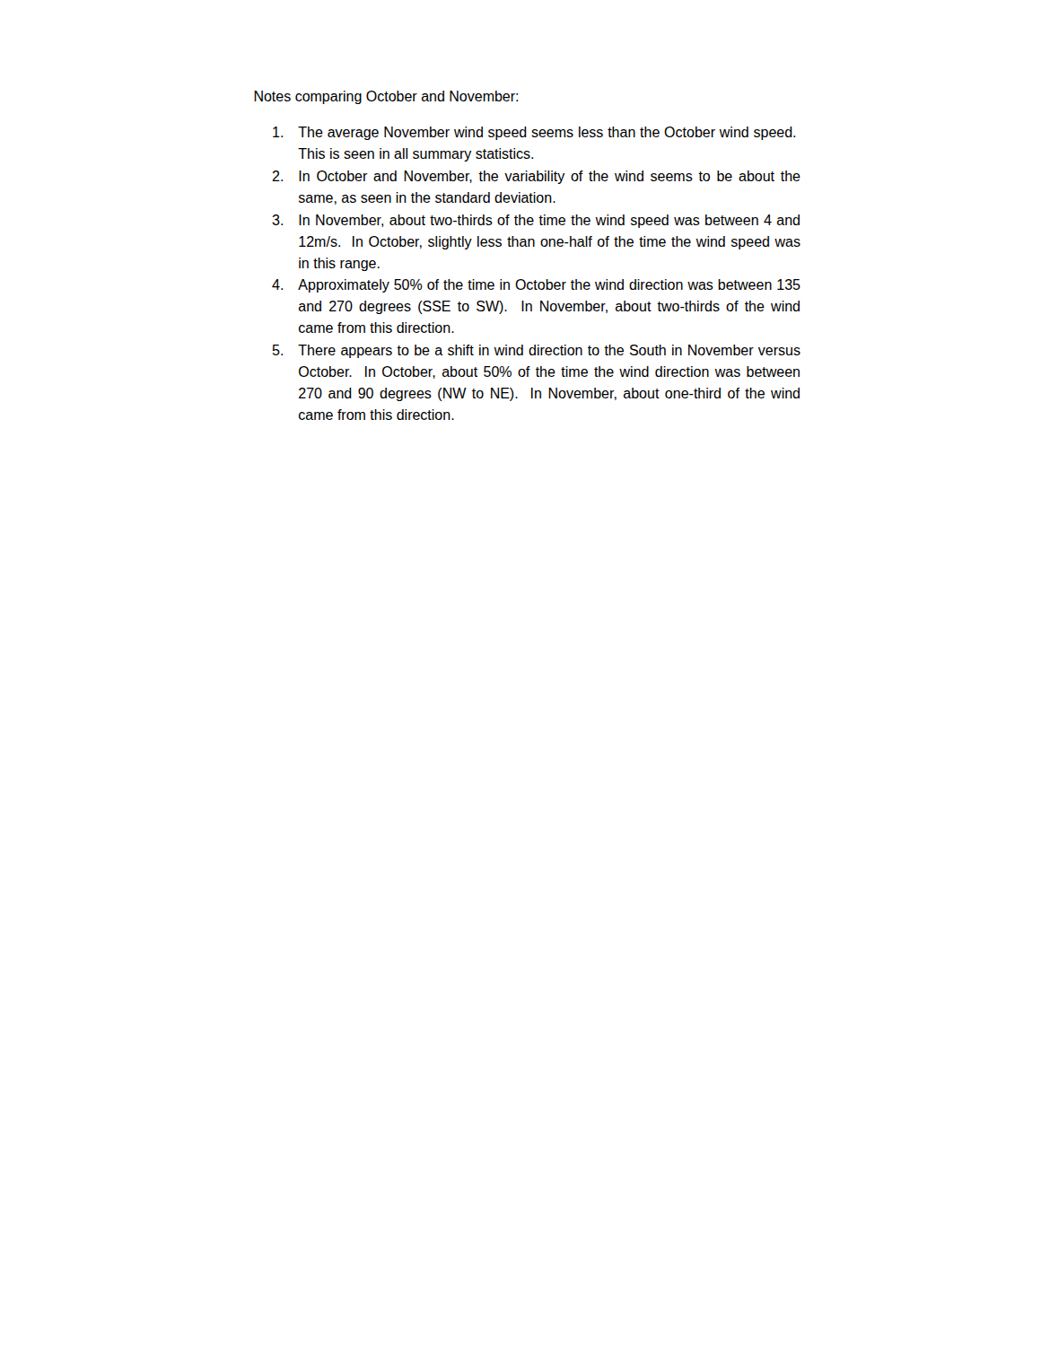Notes comparing October and November:
The average November wind speed seems less than the October wind speed. This is seen in all summary statistics.
In October and November, the variability of the wind seems to be about the same, as seen in the standard deviation.
In November, about two-thirds of the time the wind speed was between 4 and 12m/s. In October, slightly less than one-half of the time the wind speed was in this range.
Approximately 50% of the time in October the wind direction was between 135 and 270 degrees (SSE to SW). In November, about two-thirds of the wind came from this direction.
There appears to be a shift in wind direction to the South in November versus October. In October, about 50% of the time the wind direction was between 270 and 90 degrees (NW to NE). In November, about one-third of the wind came from this direction.